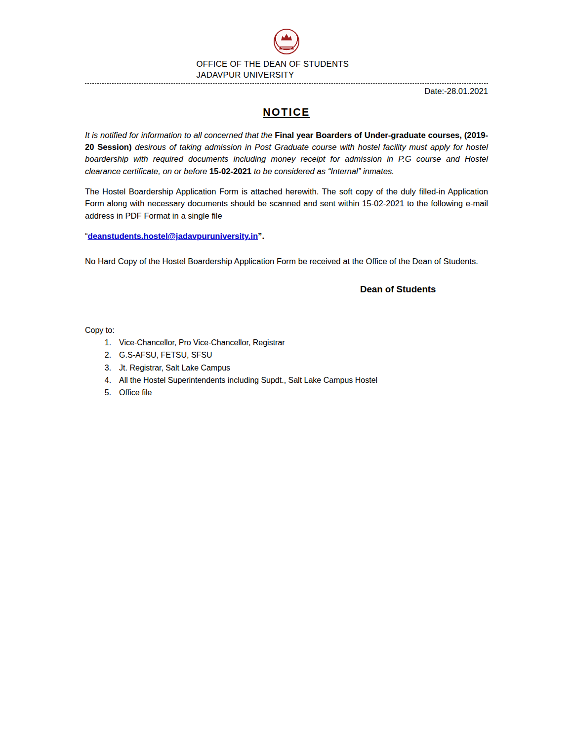OFFICE OF THE DEAN OF STUDENTS JADAVPUR UNIVERSITY
Date:-28.01.2021
NOTICE
It is notified for information to all concerned that the Final year Boarders of Under-graduate courses, (2019-20 Session) desirous of taking admission in Post Graduate course with hostel facility must apply for hostel boardership with required documents including money receipt for admission in P.G course and Hostel clearance certificate, on or before 15-02-2021 to be considered as “Internal” inmates.
The Hostel Boardership Application Form is attached herewith. The soft copy of the duly filled-in Application Form along with necessary documents should be scanned and sent within 15-02-2021 to the following e-mail address in PDF Format in a single file
“deanstudents.hostel@jadavpuruniversity.in”.
No Hard Copy of the Hostel Boardership Application Form be received at the Office of the Dean of Students.
Dean of Students
Copy to:
Vice-Chancellor, Pro Vice-Chancellor, Registrar
G.S-AFSU, FETSU, SFSU
Jt. Registrar, Salt Lake Campus
All the Hostel Superintendents including Supdt., Salt Lake Campus Hostel
Office file